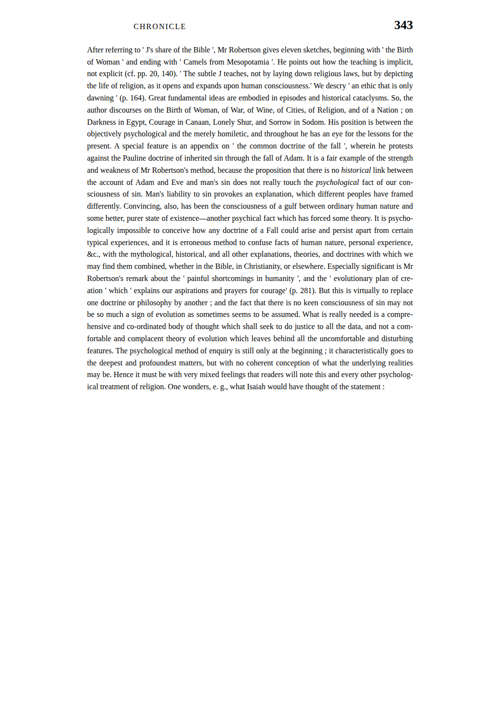Chronicle
343
After referring to ' J's share of the Bible ', Mr Robertson gives eleven sketches, beginning with ' the Birth of Woman ' and ending with ' Camels from Mesopotamia '. He points out how the teaching is implicit, not explicit (cf. pp. 20, 140). ' The subtle J teaches, not by laying down religious laws, but by depicting the life of religion, as it opens and expands upon human consciousness.' We descry ' an ethic that is only dawning ' (p. 164). Great fundamental ideas are embodied in episodes and historical cataclysms. So, the author discourses on the Birth of Woman, of War, of Wine, of Cities, of Religion, and of a Nation ; on Darkness in Egypt, Courage in Canaan, Lonely Shur, and Sorrow in Sodom. His position is between the objectively psychological and the merely homiletic, and throughout he has an eye for the lessons for the present. A special feature is an appendix on ' the common doctrine of the fall ', wherein he protests against the Pauline doctrine of inherited sin through the fall of Adam. It is a fair example of the strength and weakness of Mr Robertson's method, because the proposition that there is no historical link between the account of Adam and Eve and man's sin does not really touch the psychological fact of our consciousness of sin. Man's liability to sin provokes an explanation, which different peoples have framed differently. Convincing, also, has been the consciousness of a gulf between ordinary human nature and some better, purer state of existence—another psychical fact which has forced some theory. It is psychologically impossible to conceive how any doctrine of a Fall could arise and persist apart from certain typical experiences, and it is erroneous method to confuse facts of human nature, personal experience, &c., with the mythological, historical, and all other explanations, theories, and doctrines with which we may find them combined, whether in the Bible, in Christianity, or elsewhere. Especially significant is Mr Robertson's remark about the ' painful shortcomings in humanity ', and the ' evolutionary plan of creation ' which ' explains our aspirations and prayers for courage' (p. 281). But this is virtually to replace one doctrine or philosophy by another ; and the fact that there is no keen consciousness of sin may not be so much a sign of evolution as sometimes seems to be assumed. What is really needed is a comprehensive and co-ordinated body of thought which shall seek to do justice to all the data, and not a comfortable and complacent theory of evolution which leaves behind all the uncomfortable and disturbing features. The psychological method of enquiry is still only at the beginning ; it characteristically goes to the deepest and profoundest matters, but with no coherent conception of what the underlying realities may be. Hence it must be with very mixed feelings that readers will note this and every other psychological treatment of religion. One wonders, e. g., what Isaiah would have thought of the statement :